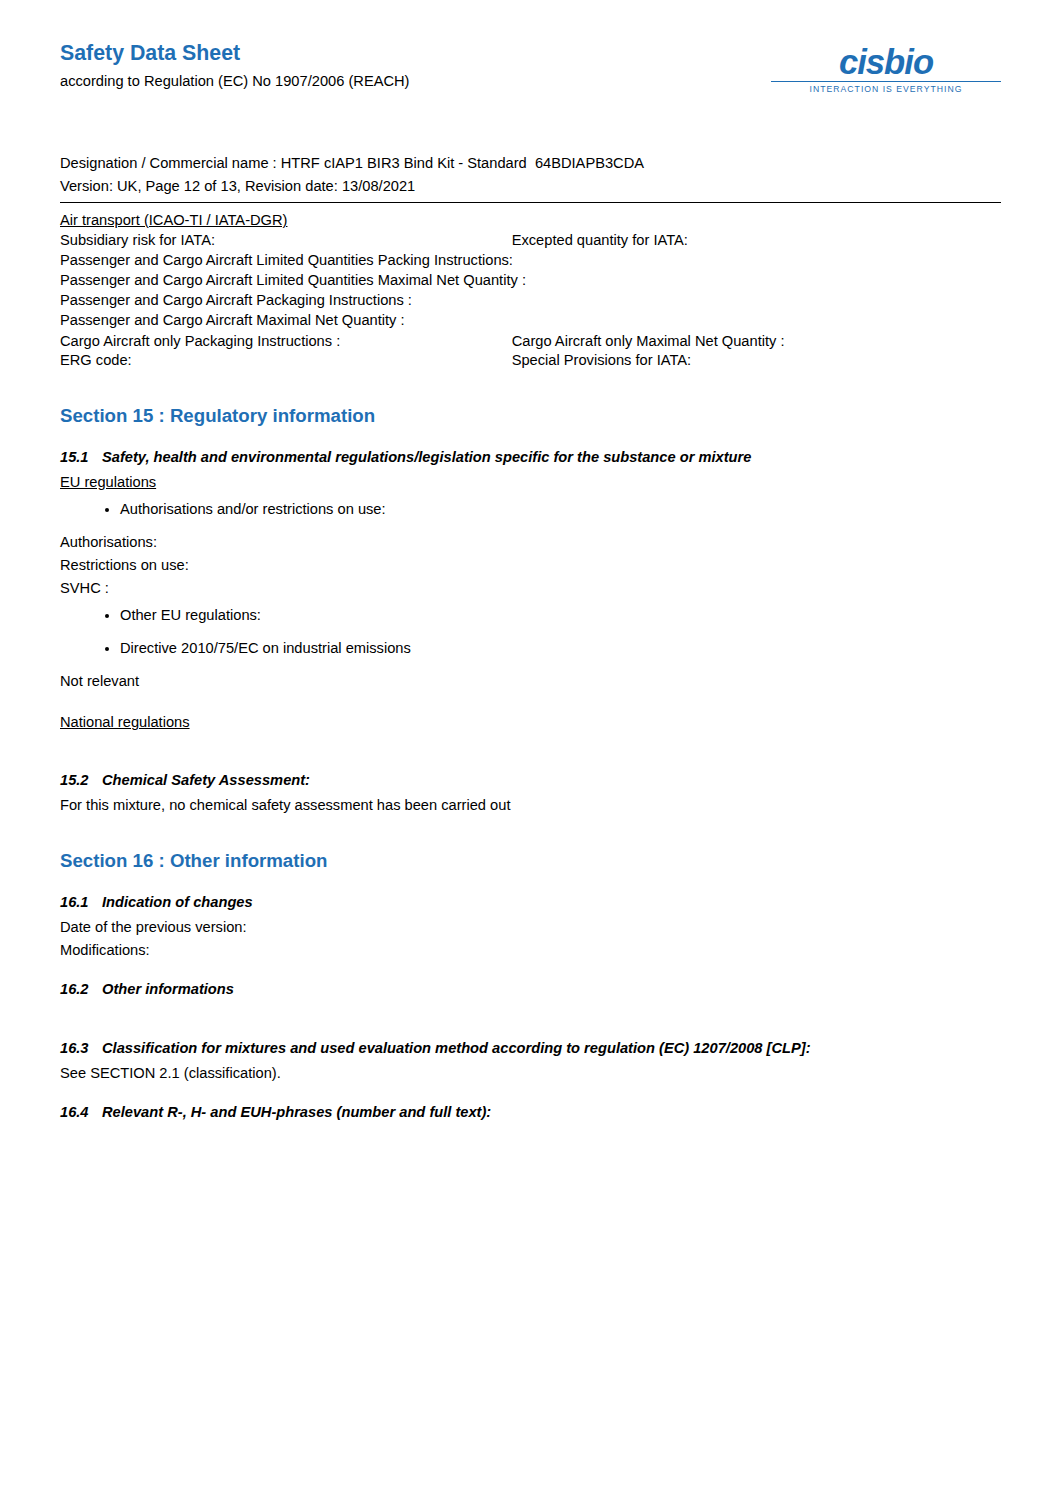Safety Data Sheet
according to Regulation (EC) No 1907/2006 (REACH)
cisbio
INTERACTION IS EVERYTHING
Designation / Commercial name : HTRF cIAP1 BIR3 Bind Kit - Standard 64BDIAPB3CDA
Version: UK, Page 12 of 13, Revision date: 13/08/2021
Air transport (ICAO-TI / IATA-DGR)
Subsidiary risk for IATA:
Excepted quantity for IATA:
Passenger and Cargo Aircraft Limited Quantities Packing Instructions:
Passenger and Cargo Aircraft Limited Quantities Maximal Net Quantity :
Passenger and Cargo Aircraft Packaging Instructions :
Passenger and Cargo Aircraft Maximal Net Quantity :
Cargo Aircraft only Packaging Instructions :
Cargo Aircraft only Maximal Net Quantity :
ERG code:
Special Provisions for IATA:
Section 15 : Regulatory information
15.1 Safety, health and environmental regulations/legislation specific for the substance or mixture
EU regulations
Authorisations and/or restrictions on use:
Authorisations:
Restrictions on use:
SVHC :
Other EU regulations:
Directive 2010/75/EC on industrial emissions
Not relevant
National regulations
15.2 Chemical Safety Assessment:
For this mixture, no chemical safety assessment has been carried out
Section 16 : Other information
16.1 Indication of changes
Date of the previous version:
Modifications:
16.2 Other informations
16.3 Classification for mixtures and used evaluation method according to regulation (EC) 1207/2008 [CLP]:
See SECTION 2.1 (classification).
16.4 Relevant R-, H- and EUH-phrases (number and full text):